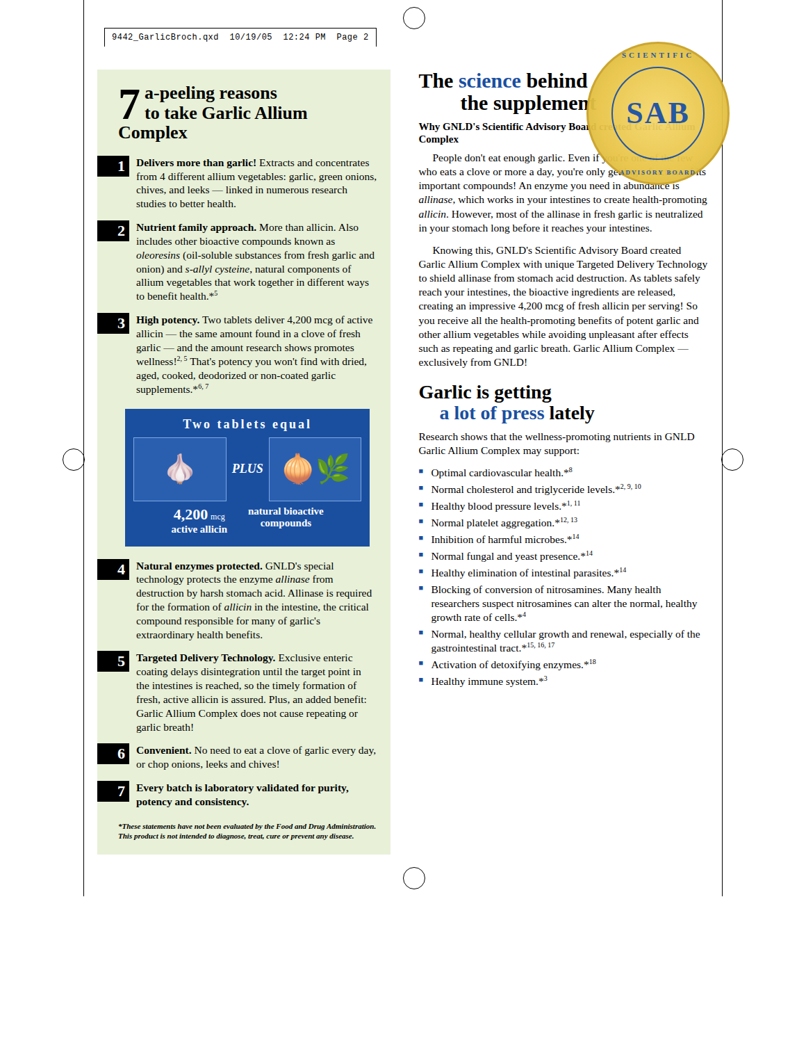9442_GarlicBroch.qxd 10/19/05 12:24 PM Page 2
7a-peeling reasons to take Garlic Allium Complex
1
Delivers more than garlic! Extracts and concentrates from 4 different allium vegetables: garlic, green onions, chives, and leeks — linked in numerous research studies to better health.
2
Nutrient family approach. More than allicin. Also includes other bioactive compounds known as oleoresins (oil-soluble substances from fresh garlic and onion) and s-allyl cysteine, natural components of allium vegetables that work together in different ways to benefit health.*5
3
High potency. Two tablets deliver 4,200 mcg of active allicin — the same amount found in a clove of fresh garlic — and the amount research shows promotes wellness!2, 5 That's potency you won't find with dried, aged, cooked, deodorized or non-coated garlic supplements.*6, 7
Two tablets equal
🧄
PLUS
🧅🌿
4,200 mcg
active allicin
natural bioactive
compounds
4
Natural enzymes protected. GNLD's special technology protects the enzyme allinase from destruction by harsh stomach acid. Allinase is required for the formation of allicin in the intestine, the critical compound responsible for many of garlic's extraordinary health benefits.
5
Targeted Delivery Technology. Exclusive enteric coating delays disintegration until the target point in the intestines is reached, so the timely formation of fresh, active allicin is assured. Plus, an added benefit: Garlic Allium Complex does not cause repeating or garlic breath!
6
Convenient. No need to eat a clove of garlic every day, or chop onions, leeks and chives!
7
Every batch is laboratory validated for purity, potency and consistency.
*These statements have not been evaluated by the Food and Drug Administration. This product is not intended to diagnose, treat, cure or prevent any disease.
SCIENTIFIC
SAB
ADVISORY BOARD
The science behindthe supplement
Why GNLD's Scientific Advisory Board created Garlic Allium Complex
People don't eat enough garlic. Even if you're one of the few who eats a clove or more a day, you're only getting a fraction of its important compounds! An enzyme you need in abundance is allinase, which works in your intestines to create health-promoting allicin. However, most of the allinase in fresh garlic is neutralized in your stomach long before it reaches your intestines.
Knowing this, GNLD's Scientific Advisory Board created Garlic Allium Complex with unique Targeted Delivery Technology to shield allinase from stomach acid destruction. As tablets safely reach your intestines, the bioactive ingredients are released, creating an impressive 4,200 mcg of fresh allicin per serving! So you receive all the health-promoting benefits of potent garlic and other allium vegetables while avoiding unpleasant after effects such as repeating and garlic breath. Garlic Allium Complex — exclusively from GNLD!
Garlic is gettinga lot of press lately
Research shows that the wellness-promoting nutrients in GNLD Garlic Allium Complex may support:
Optimal cardiovascular health.*8
Normal cholesterol and triglyceride levels.*2, 9, 10
Healthy blood pressure levels.*1, 11
Normal platelet aggregation.*12, 13
Inhibition of harmful microbes.*14
Normal fungal and yeast presence.*14
Healthy elimination of intestinal parasites.*14
Blocking of conversion of nitrosamines. Many health researchers suspect nitrosamines can alter the normal, healthy growth rate of cells.*4
Normal, healthy cellular growth and renewal, especially of the gastrointestinal tract.*15, 16, 17
Activation of detoxifying enzymes.*18
Healthy immune system.*3